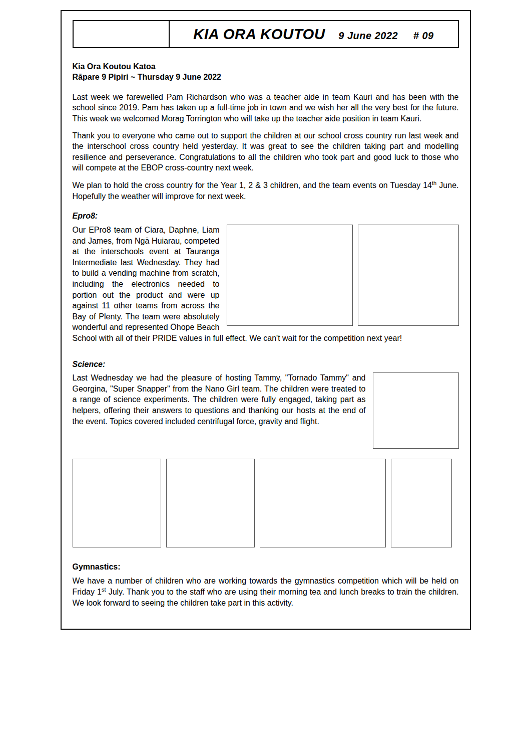KIA ORA KOUTOU 9 June 2022 # 09
Kia Ora Koutou Katoa
Rāpare 9 Pipiri ~ Thursday 9 June 2022
Last week we farewelled Pam Richardson who was a teacher aide in team Kauri and has been with the school since 2019. Pam has taken up a full-time job in town and we wish her all the very best for the future. This week we welcomed Morag Torrington who will take up the teacher aide position in team Kauri.
Thank you to everyone who came out to support the children at our school cross country run last week and the interschool cross country held yesterday. It was great to see the children taking part and modelling resilience and perseverance. Congratulations to all the children who took part and good luck to those who will compete at the EBOP cross-country next week.
We plan to hold the cross country for the Year 1, 2 & 3 children, and the team events on Tuesday 14th June. Hopefully the weather will improve for next week.
Epro8:
Our EPro8 team of Ciara, Daphne, Liam and James, from Ngā Huiarau, competed at the interschools event at Tauranga Intermediate last Wednesday. They had to build a vending machine from scratch, including the electronics needed to portion out the product and were up against 11 other teams from across the Bay of Plenty. The team were absolutely wonderful and represented Ōhope Beach School with all of their PRIDE values in full effect. We can't wait for the competition next year!
Science:
Last Wednesday we had the pleasure of hosting Tammy, "Tornado Tammy" and Georgina, "Super Snapper" from the Nano Girl team. The children were treated to a range of science experiments. The children were fully engaged, taking part as helpers, offering their answers to questions and thanking our hosts at the end of the event. Topics covered included centrifugal force, gravity and flight.
Gymnastics:
We have a number of children who are working towards the gymnastics competition which will be held on Friday 1st July. Thank you to the staff who are using their morning tea and lunch breaks to train the children. We look forward to seeing the children take part in this activity.